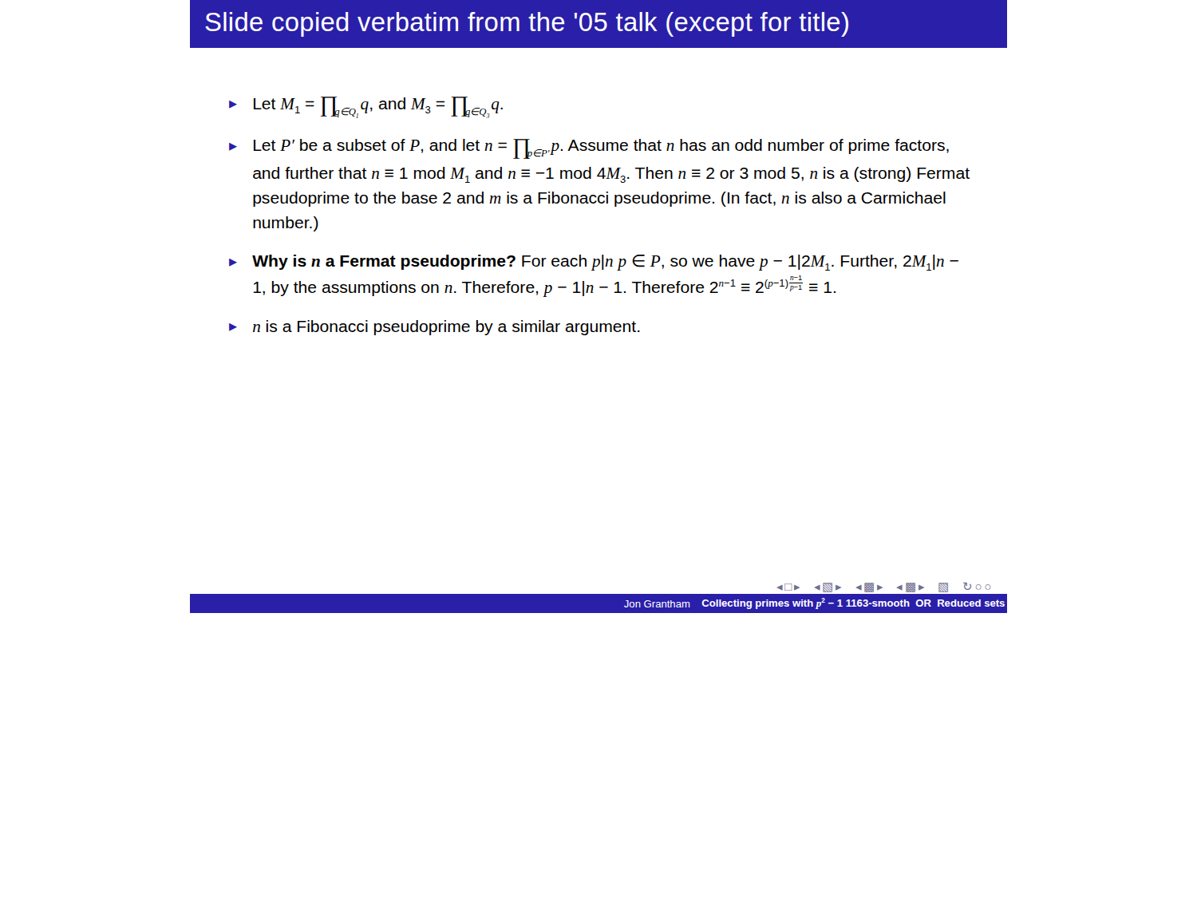Slide copied verbatim from the '05 talk (except for title)
Let M1 = ∏q∈Q1 q, and M3 = ∏q∈Q3 q.
Let P′ be a subset of P, and let n = ∏p∈P′p. Assume that n has an odd number of prime factors, and further that n ≡ 1 mod M1 and n ≡ −1 mod 4M3. Then n ≡ 2 or 3 mod 5, n is a (strong) Fermat pseudoprime to the base 2 and m is a Fibonacci pseudoprime. (In fact, n is also a Carmichael number.)
Why is n a Fermat pseudoprime? For each p|n p ∈ P, so we have p − 1|2M1. Further, 2M1|n − 1, by the assumptions on n. Therefore, p − 1|n − 1. Therefore 2n−1 ≡ 2(p−1)n−1 p−1 ≡ 1.
n is a Fibonacci pseudoprime by a similar argument.
◂□▸ ◂▧▸ ◂▩▸ ◂▩▸ ▧ ↻○○
Jon Grantham Collecting primes with p2 − 1 1163-smooth OR Reduced sets